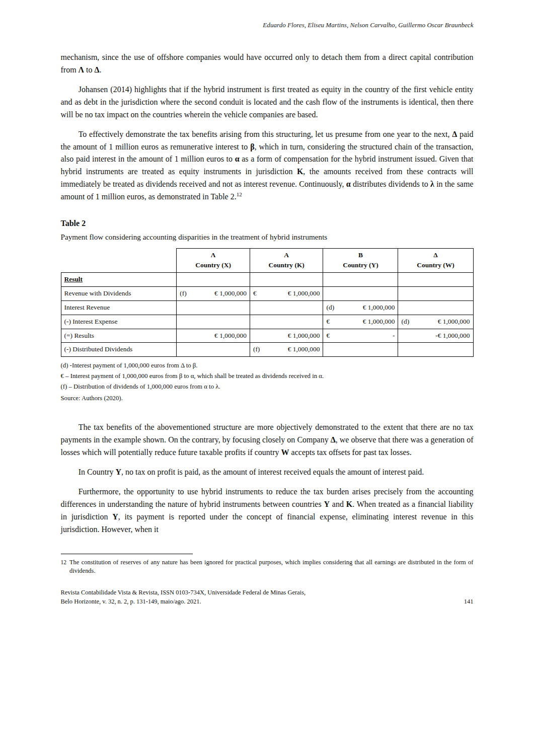Eduardo Flores, Eliseu Martins, Nelson Carvalho, Guillermo Oscar Braunbeck
mechanism, since the use of offshore companies would have occurred only to detach them from a direct capital contribution from Λ to Δ.
Johansen (2014) highlights that if the hybrid instrument is first treated as equity in the country of the first vehicle entity and as debt in the jurisdiction where the second conduit is located and the cash flow of the instruments is identical, then there will be no tax impact on the countries wherein the vehicle companies are based.
To effectively demonstrate the tax benefits arising from this structuring, let us presume from one year to the next, Δ paid the amount of 1 million euros as remunerative interest to β, which in turn, considering the structured chain of the transaction, also paid interest in the amount of 1 million euros to α as a form of compensation for the hybrid instrument issued. Given that hybrid instruments are treated as equity instruments in jurisdiction K, the amounts received from these contracts will immediately be treated as dividends received and not as interest revenue. Continuously, α distributes dividends to λ in the same amount of 1 million euros, as demonstrated in Table 2.12
Table 2
Payment flow considering accounting disparities in the treatment of hybrid instruments
| | Λ Country (X) | A Country (K) | B Country (Y) | Δ Country (W) |
| --- | --- | --- | --- | --- |
| Result | | | | |
| Revenue with Dividends | (f) € 1,000,000 | € € 1,000,000 | | |
| Interest Revenue | | | (d) € 1,000,000 | |
| (-) Interest Expense | | | € € 1,000,000 | (d) € 1,000,000 |
| (=) Results | € 1,000,000 | € 1,000,000 | € - | -€ 1,000,000 |
| (-) Distributed Dividends | | (f) € 1,000,000 | | |
(d) -Interest payment of 1,000,000 euros from Δ to β.
€ – Interest payment of 1,000,000 euros from β to α, which shall be treated as dividends received in α.
(f) – Distribution of dividends of 1,000,000 euros from α to λ.
Source: Authors (2020).
The tax benefits of the abovementioned structure are more objectively demonstrated to the extent that there are no tax payments in the example shown. On the contrary, by focusing closely on Company Δ, we observe that there was a generation of losses which will potentially reduce future taxable profits if country W accepts tax offsets for past tax losses.
In Country Y, no tax on profit is paid, as the amount of interest received equals the amount of interest paid.
Furthermore, the opportunity to use hybrid instruments to reduce the tax burden arises precisely from the accounting differences in understanding the nature of hybrid instruments between countries Y and K. When treated as a financial liability in jurisdiction Y, its payment is reported under the concept of financial expense, eliminating interest revenue in this jurisdiction. However, when it
12 The constitution of reserves of any nature has been ignored for practical purposes, which implies considering that all earnings are distributed in the form of dividends.
Revista Contabilidade Vista & Revista, ISSN 0103-734X, Universidade Federal de Minas Gerais,
Belo Horizonte, v. 32, n. 2, p. 131-149, maio/ago. 2021.
141